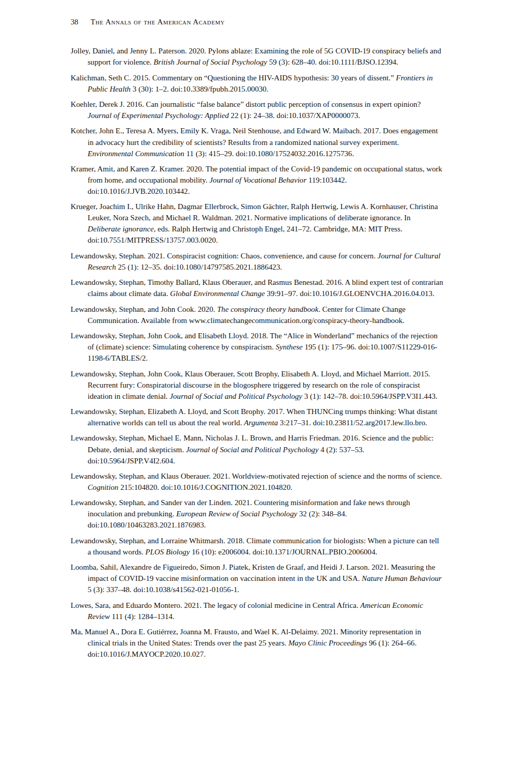38 The Annals of the American Academy
Jolley, Daniel, and Jenny L. Paterson. 2020. Pylons ablaze: Examining the role of 5G COVID-19 conspiracy beliefs and support for violence. British Journal of Social Psychology 59 (3): 628–40. doi:10.1111/BJSO.12394.
Kalichman, Seth C. 2015. Commentary on “Questioning the HIV-AIDS hypothesis: 30 years of dissent.” Frontiers in Public Health 3 (30): 1–2. doi:10.3389/fpubh.2015.00030.
Koehler, Derek J. 2016. Can journalistic “false balance” distort public perception of consensus in expert opinion? Journal of Experimental Psychology: Applied 22 (1): 24–38. doi:10.1037/XAP0000073.
Kotcher, John E., Teresa A. Myers, Emily K. Vraga, Neil Stenhouse, and Edward W. Maibach. 2017. Does engagement in advocacy hurt the credibility of scientists? Results from a randomized national survey experiment. Environmental Communication 11 (3): 415–29. doi:10.1080/17524032.2016.1275736.
Kramer, Amit, and Karen Z. Kramer. 2020. The potential impact of the Covid-19 pandemic on occupational status, work from home, and occupational mobility. Journal of Vocational Behavior 119:103442. doi:10.1016/J.JVB.2020.103442.
Krueger, Joachim I., Ulrike Hahn, Dagmar Ellerbrock, Simon Gächter, Ralph Hertwig, Lewis A. Kornhauser, Christina Leuker, Nora Szech, and Michael R. Waldman. 2021. Normative implications of deliberate ignorance. In Deliberate ignorance, eds. Ralph Hertwig and Christoph Engel, 241–72. Cambridge, MA: MIT Press. doi:10.7551/MITPRESS/13757.003.0020.
Lewandowsky, Stephan. 2021. Conspiracist cognition: Chaos, convenience, and cause for concern. Journal for Cultural Research 25 (1): 12–35. doi:10.1080/14797585.2021.1886423.
Lewandowsky, Stephan, Timothy Ballard, Klaus Oberauer, and Rasmus Benestad. 2016. A blind expert test of contrarian claims about climate data. Global Environmental Change 39:91–97. doi:10.1016/J.GLOENVCHA.2016.04.013.
Lewandowsky, Stephan, and John Cook. 2020. The conspiracy theory handbook. Center for Climate Change Communication. Available from www.climatechangecommunication.org/conspiracy-theory-handbook.
Lewandowsky, Stephan, John Cook, and Elisabeth Lloyd. 2018. The “Alice in Wonderland” mechanics of the rejection of (climate) science: Simulating coherence by conspiracism. Synthese 195 (1): 175–96. doi:10.1007/S11229-016-1198-6/TABLES/2.
Lewandowsky, Stephan, John Cook, Klaus Oberauer, Scott Brophy, Elisabeth A. Lloyd, and Michael Marriott. 2015. Recurrent fury: Conspiratorial discourse in the blogosphere triggered by research on the role of conspiracist ideation in climate denial. Journal of Social and Political Psychology 3 (1): 142–78. doi:10.5964/JSPP.V3I1.443.
Lewandowsky, Stephan, Elizabeth A. Lloyd, and Scott Brophy. 2017. When THUNCing trumps thinking: What distant alternative worlds can tell us about the real world. Argumenta 3:217–31. doi:10.23811/52.arg2017.lew.llo.bro.
Lewandowsky, Stephan, Michael E. Mann, Nicholas J. L. Brown, and Harris Friedman. 2016. Science and the public: Debate, denial, and skepticism. Journal of Social and Political Psychology 4 (2): 537–53. doi:10.5964/JSPP.V4I2.604.
Lewandowsky, Stephan, and Klaus Oberauer. 2021. Worldview-motivated rejection of science and the norms of science. Cognition 215:104820. doi:10.1016/J.COGNITION.2021.104820.
Lewandowsky, Stephan, and Sander van der Linden. 2021. Countering misinformation and fake news through inoculation and prebunking. European Review of Social Psychology 32 (2): 348–84. doi:10.1080/10463283.2021.1876983.
Lewandowsky, Stephan, and Lorraine Whitmarsh. 2018. Climate communication for biologists: When a picture can tell a thousand words. PLOS Biology 16 (10): e2006004. doi:10.1371/JOURNAL.PBIO.2006004.
Loomba, Sahil, Alexandre de Figueiredo, Simon J. Piatek, Kristen de Graaf, and Heidi J. Larson. 2021. Measuring the impact of COVID-19 vaccine misinformation on vaccination intent in the UK and USA. Nature Human Behaviour 5 (3): 337–48. doi:10.1038/s41562-021-01056-1.
Lowes, Sara, and Eduardo Montero. 2021. The legacy of colonial medicine in Central Africa. American Economic Review 111 (4): 1284–1314.
Ma, Manuel A., Dora E. Gutiérrez, Joanna M. Frausto, and Wael K. Al-Delaimy. 2021. Minority representation in clinical trials in the United States: Trends over the past 25 years. Mayo Clinic Proceedings 96 (1): 264–66. doi:10.1016/J.MAYOCP.2020.10.027.